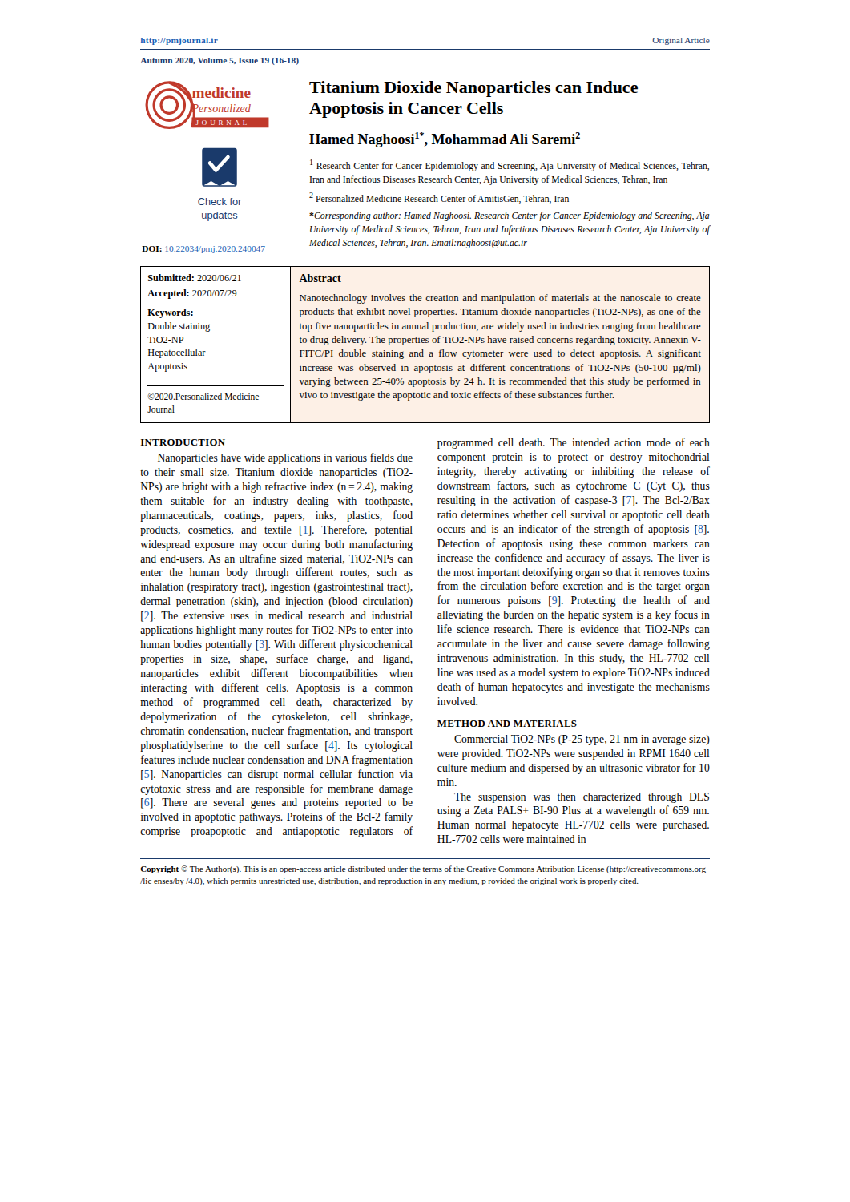http://pmjournal.ir Original Article
Autumn 2020, Volume 5, Issue 19 (16-18)
medicine Personalized JOURNAL
Check for updates
DOI: 10.22034/pmj.2020.240047
Titanium Dioxide Nanoparticles can Induce Apoptosis in Cancer Cells
Hamed Naghoosi1*, Mohammad Ali Saremi2
1 Research Center for Cancer Epidemiology and Screening, Aja University of Medical Sciences, Tehran, Iran and Infectious Diseases Research Center, Aja University of Medical Sciences, Tehran, Iran
2 Personalized Medicine Research Center of AmitisGen, Tehran, Iran
*Corresponding author: Hamed Naghoosi. Research Center for Cancer Epidemiology and Screening, Aja University of Medical Sciences, Tehran, Iran and Infectious Diseases Research Center, Aja University of Medical Sciences, Tehran, Iran. Email:naghoosi@ut.ac.ir
Submitted: 2020/06/21
Accepted: 2020/07/29
Keywords:
Double staining
TiO2-NP
Hepatocellular
Apoptosis
©2020.Personalized Medicine Journal
Abstract
Nanotechnology involves the creation and manipulation of materials at the nanoscale to create products that exhibit novel properties. Titanium dioxide nanoparticles (TiO2-NPs), as one of the top five nanoparticles in annual production, are widely used in industries ranging from healthcare to drug delivery. The properties of TiO2-NPs have raised concerns regarding toxicity. Annexin V-FITC/PI double staining and a flow cytometer were used to detect apoptosis. A significant increase was observed in apoptosis at different concentrations of TiO2-NPs (50-100 µg/ml) varying between 25-40% apoptosis by 24 h. It is recommended that this study be performed in vivo to investigate the apoptotic and toxic effects of these substances further.
Introduction
Nanoparticles have wide applications in various fields due to their small size. Titanium dioxide nanoparticles (TiO2-NPs) are bright with a high refractive index (n = 2.4), making them suitable for an industry dealing with toothpaste, pharmaceuticals, coatings, papers, inks, plastics, food products, cosmetics, and textile [1]. Therefore, potential widespread exposure may occur during both manufacturing and end-users. As an ultrafine sized material, TiO2-NPs can enter the human body through different routes, such as inhalation (respiratory tract), ingestion (gastrointestinal tract), dermal penetration (skin), and injection (blood circulation) [2]. The extensive uses in medical research and industrial applications highlight many routes for TiO2-NPs to enter into human bodies potentially [3]. With different physicochemical properties in size, shape, surface charge, and ligand, nanoparticles exhibit different biocompatibilities when interacting with different cells. Apoptosis is a common method of programmed cell death, characterized by depolymerization of the cytoskeleton, cell shrinkage, chromatin condensation, nuclear fragmentation, and transport phosphatidylserine to the cell surface [4]. Its cytological features include nuclear condensation and DNA fragmentation [5]. Nanoparticles can disrupt normal cellular function via cytotoxic stress and are responsible for membrane damage [6]. There are several genes and proteins reported to be involved in apoptotic pathways. Proteins of the Bcl-2 family comprise proapoptotic and antiapoptotic regulators of programmed cell death. The intended action mode of each component protein is to protect or destroy mitochondrial integrity, thereby activating or inhibiting the release of downstream factors, such as cytochrome C (Cyt C), thus resulting in the activation of caspase-3 [7]. The Bcl-2/Bax ratio determines whether cell survival or apoptotic cell death occurs and is an indicator of the strength of apoptosis [8]. Detection of apoptosis using these common markers can increase the confidence and accuracy of assays. The liver is the most important detoxifying organ so that it removes toxins from the circulation before excretion and is the target organ for numerous poisons [9]. Protecting the health of and alleviating the burden on the hepatic system is a key focus in life science research. There is evidence that TiO2-NPs can accumulate in the liver and cause severe damage following intravenous administration. In this study, the HL-7702 cell line was used as a model system to explore TiO2-NPs induced death of human hepatocytes and investigate the mechanisms involved.
Method and Materials
Commercial TiO2-NPs (P-25 type, 21 nm in average size) were provided. TiO2-NPs were suspended in RPMI 1640 cell culture medium and dispersed by an ultrasonic vibrator for 10 min.
The suspension was then characterized through DLS using a Zeta PALS+ BI-90 Plus at a wavelength of 659 nm. Human normal hepatocyte HL-7702 cells were purchased. HL-7702 cells were maintained in
Copyright © The Author(s). This is an open-access article distributed under the terms of the Creative Commons Attribution License (http://creativecommons.org /lic enses/by /4.0), which permits unrestricted use, distribution, and reproduction in any medium, p rovided the original work is properly cited.